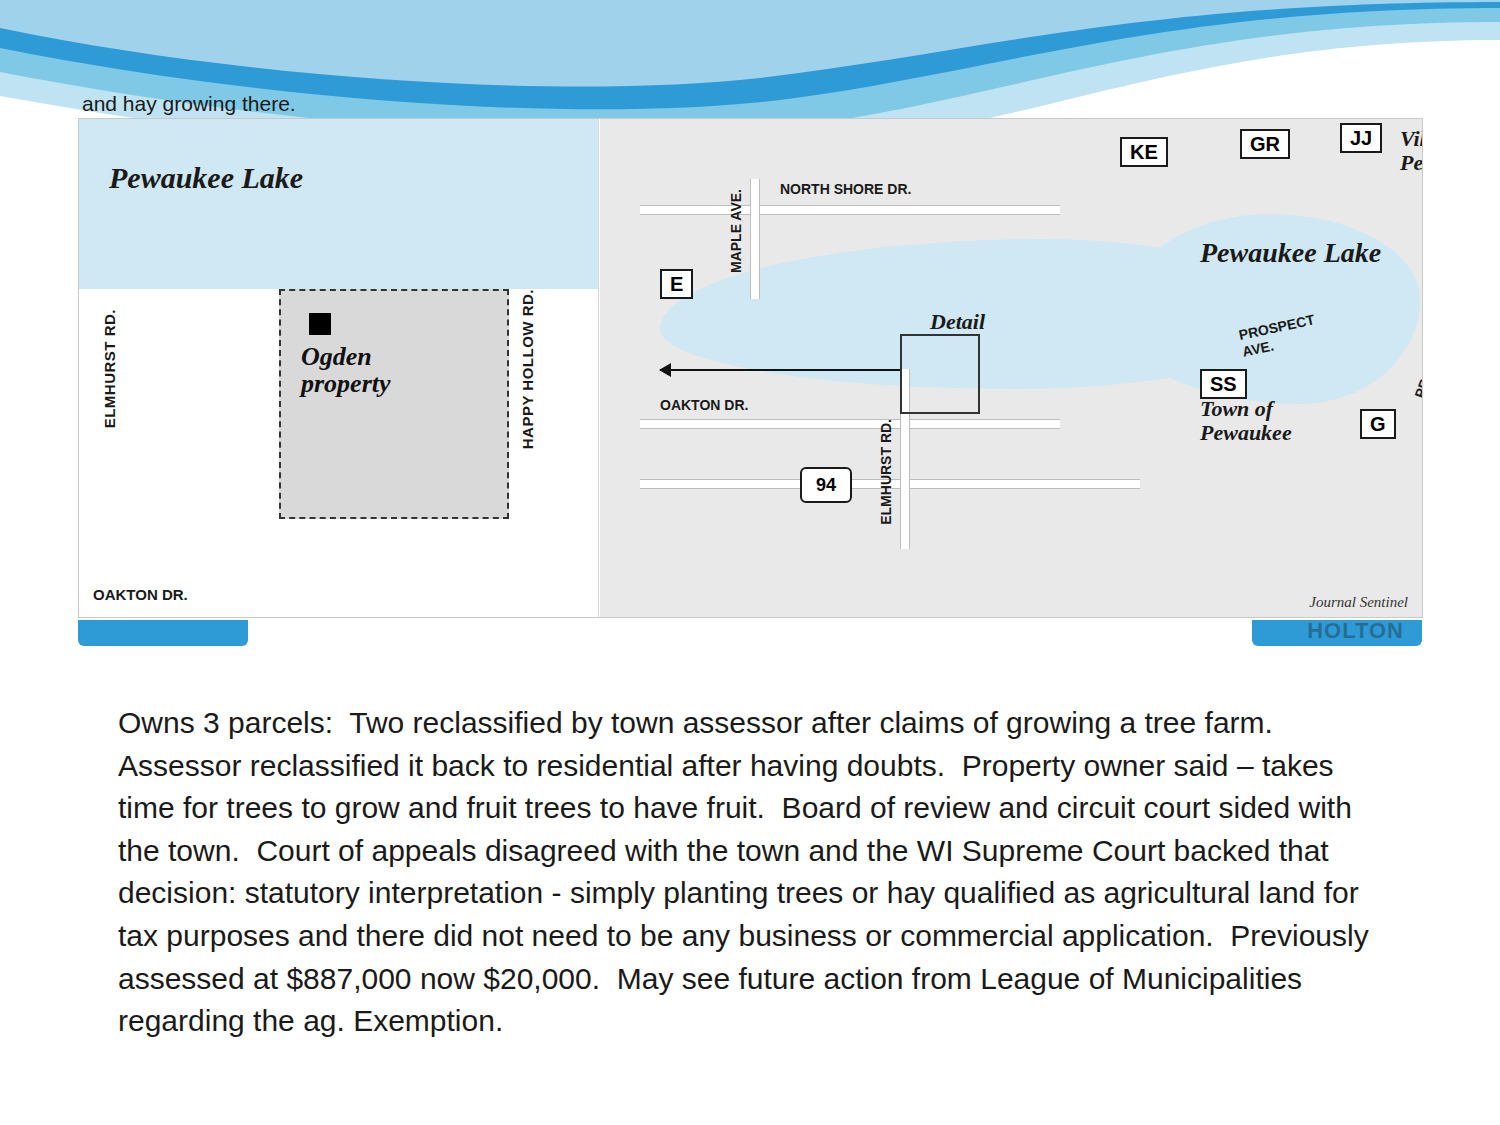and hay growing there.
Pewaukee Lake
Ogden
property
ELMHURST RD.
HAPPY HOLLOW RD.
OAKTON DR.
Pewaukee Lake
NORTH SHORE DR.
MAPLE AVE.
OAKTON DR.
ELMHURST RD.
Detail
94
E
KE
GR
JJ
SS
G
Village of
Pewaukee
Town of
Pewaukee
PROSPECT
AVE.
PROSPECT AVE.
Journal Sentinel
HOLTON
Owns 3 parcels: Two reclassified by town assessor after claims of growing a tree farm. Assessor reclassified it back to residential after having doubts. Property owner said – takes time for trees to grow and fruit trees to have fruit. Board of review and circuit court sided with the town. Court of appeals disagreed with the town and the WI Supreme Court backed that decision: statutory interpretation - simply planting trees or hay qualified as agricultural land for tax purposes and there did not need to be any business or commercial application. Previously assessed at $887,000 now $20,000. May see future action from League of Municipalities regarding the ag. Exemption.